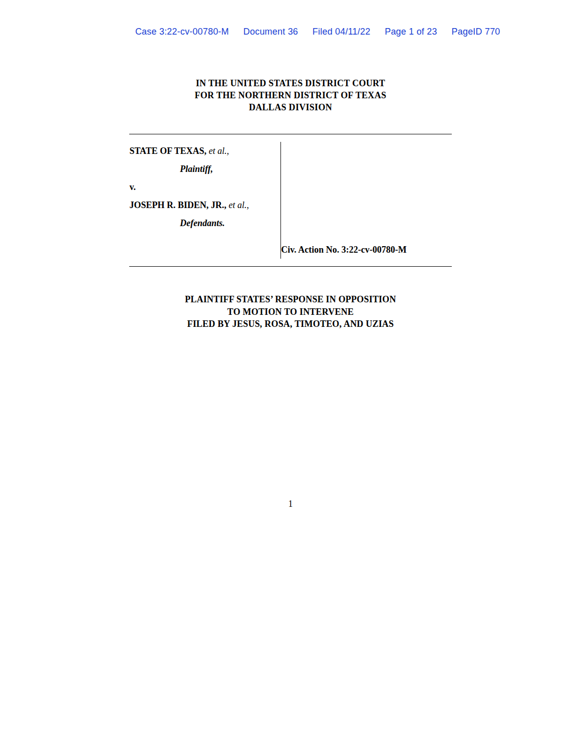Case 3:22-cv-00780-M Document 36 Filed 04/11/22 Page 1 of 23 PageID 770
IN THE UNITED STATES DISTRICT COURT
FOR THE NORTHERN DISTRICT OF TEXAS
DALLAS DIVISION
| STATE OF TEXAS, et al., Plaintiff, v. JOSEPH R. BIDEN, JR., et al. , Defendants. | Civ. Action No. 3:22-cv-00780-M |
PLAINTIFF STATES’ RESPONSE IN OPPOSITION
TO MOTION TO INTERVENE
FILED BY JESUS, ROSA, TIMOTEO, AND UZIAS
1